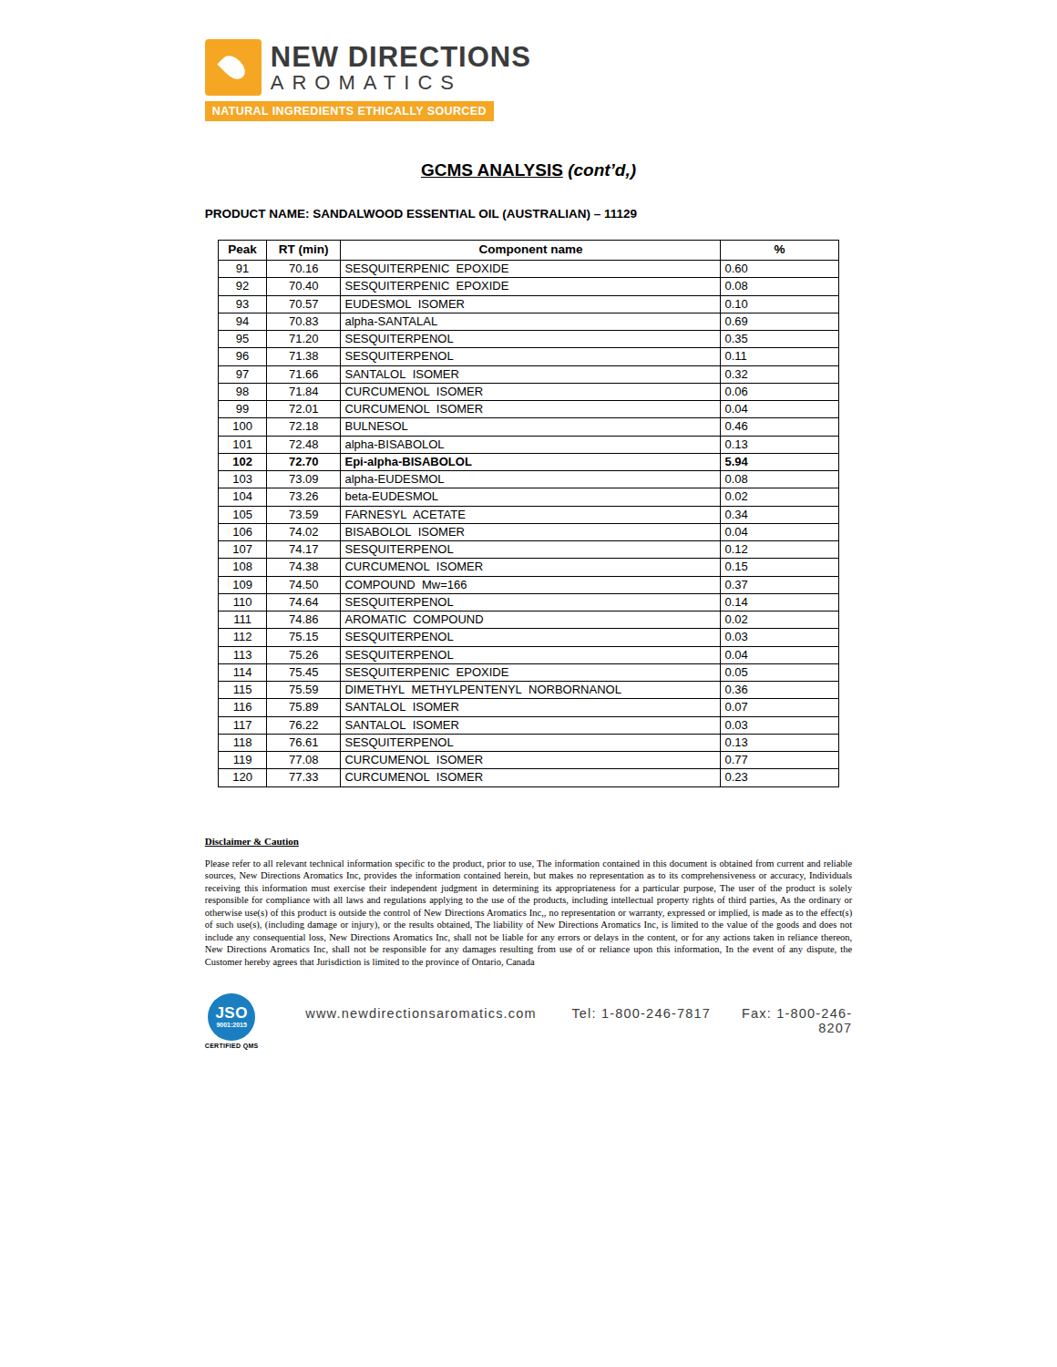NEW DIRECTIONS
AROMATICS
NATURAL INGREDIENTS ETHICALLY SOURCED
GCMS ANALYSIS (cont’d,)
PRODUCT NAME: SANDALWOOD ESSENTIAL OIL (AUSTRALIAN) – 11129
| Peak | RT (min) | Component name | % |
| --- | --- | --- | --- |
| 91 | 70.16 | SESQUITERPENIC EPOXIDE | 0.60 |
| 92 | 70.40 | SESQUITERPENIC EPOXIDE | 0.08 |
| 93 | 70.57 | EUDESMOL ISOMER | 0.10 |
| 94 | 70.83 | alpha-SANTALAL | 0.69 |
| 95 | 71.20 | SESQUITERPENOL | 0.35 |
| 96 | 71.38 | SESQUITERPENOL | 0.11 |
| 97 | 71.66 | SANTALOL ISOMER | 0.32 |
| 98 | 71.84 | CURCUMENOL ISOMER | 0.06 |
| 99 | 72.01 | CURCUMENOL ISOMER | 0.04 |
| 100 | 72.18 | BULNESOL | 0.46 |
| 101 | 72.48 | alpha-BISABOLOL | 0.13 |
| 102 | 72.70 | Epi-alpha-BISABOLOL | 5.94 |
| 103 | 73.09 | alpha-EUDESMOL | 0.08 |
| 104 | 73.26 | beta-EUDESMOL | 0.02 |
| 105 | 73.59 | FARNESYL ACETATE | 0.34 |
| 106 | 74.02 | BISABOLOL ISOMER | 0.04 |
| 107 | 74.17 | SESQUITERPENOL | 0.12 |
| 108 | 74.38 | CURCUMENOL ISOMER | 0.15 |
| 109 | 74.50 | COMPOUND Mw=166 | 0.37 |
| 110 | 74.64 | SESQUITERPENOL | 0.14 |
| 111 | 74.86 | AROMATIC COMPOUND | 0.02 |
| 112 | 75.15 | SESQUITERPENOL | 0.03 |
| 113 | 75.26 | SESQUITERPENOL | 0.04 |
| 114 | 75.45 | SESQUITERPENIC EPOXIDE | 0.05 |
| 115 | 75.59 | DIMETHYL METHYLPENTENYL NORBORNANOL | 0.36 |
| 116 | 75.89 | SANTALOL ISOMER | 0.07 |
| 117 | 76.22 | SANTALOL ISOMER | 0.03 |
| 118 | 76.61 | SESQUITERPENOL | 0.13 |
| 119 | 77.08 | CURCUMENOL ISOMER | 0.77 |
| 120 | 77.33 | CURCUMENOL ISOMER | 0.23 |
Disclaimer & Caution
Please refer to all relevant technical information specific to the product, prior to use, The information contained in this document is obtained from current and reliable sources, New Directions Aromatics Inc, provides the information contained herein, but makes no representation as to its comprehensiveness or accuracy, Individuals receiving this information must exercise their independent judgment in determining its appropriateness for a particular purpose, The user of the product is solely responsible for compliance with all laws and regulations applying to the use of the products, including intellectual property rights of third parties, As the ordinary or otherwise use(s) of this product is outside the control of New Directions Aromatics Inc,, no representation or warranty, expressed or implied, is made as to the effect(s) of such use(s), (including damage or injury), or the results obtained, The liability of New Directions Aromatics Inc, is limited to the value of the goods and does not include any consequential loss, New Directions Aromatics Inc, shall not be liable for any errors or delays in the content, or for any actions taken in reliance thereon, New Directions Aromatics Inc, shall not be responsible for any damages resulting from use of or reliance upon this information, In the event of any dispute, the Customer hereby agrees that Jurisdiction is limited to the province of Ontario, Canada
JSO 9001:2015
CERTIFIED QMS
www.newdirectionsaromatics.com Tel: 1-800-246-7817 Fax: 1-800-246-8207